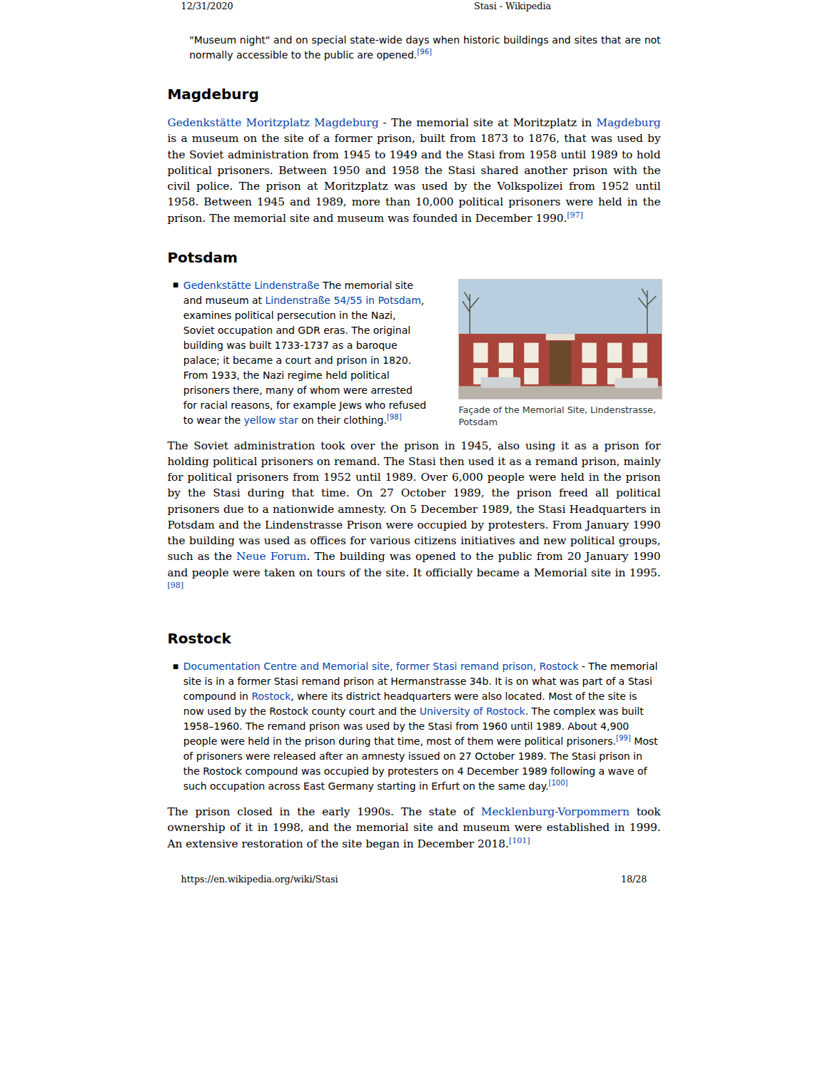12/31/2020 Stasi - Wikipedia
"Museum night" and on special state-wide days when historic buildings and sites that are not normally accessible to the public are opened.[96]
Magdeburg
Gedenkstätte Moritzplatz Magdeburg - The memorial site at Moritzplatz in Magdeburg is a museum on the site of a former prison, built from 1873 to 1876, that was used by the Soviet administration from 1945 to 1949 and the Stasi from 1958 until 1989 to hold political prisoners. Between 1950 and 1958 the Stasi shared another prison with the civil police. The prison at Moritzplatz was used by the Volkspolizei from 1952 until 1958. Between 1945 and 1989, more than 10,000 political prisoners were held in the prison. The memorial site and museum was founded in December 1990.[97]
Potsdam
Façade of the Memorial Site, Lindenstrasse, Potsdam
Gedenkstätte Lindenstraße The memorial site and museum at Lindenstraße 54/55 in Potsdam, examines political persecution in the Nazi, Soviet occupation and GDR eras. The original building was built 1733-1737 as a baroque palace; it became a court and prison in 1820. From 1933, the Nazi regime held political prisoners there, many of whom were arrested for racial reasons, for example Jews who refused to wear the yellow star on their clothing.[98]
The Soviet administration took over the prison in 1945, also using it as a prison for holding political prisoners on remand. The Stasi then used it as a remand prison, mainly for political prisoners from 1952 until 1989. Over 6,000 people were held in the prison by the Stasi during that time. On 27 October 1989, the prison freed all political prisoners due to a nationwide amnesty. On 5 December 1989, the Stasi Headquarters in Potsdam and the Lindenstrasse Prison were occupied by protesters. From January 1990 the building was used as offices for various citizens initiatives and new political groups, such as the Neue Forum. The building was opened to the public from 20 January 1990 and people were taken on tours of the site. It officially became a Memorial site in 1995.[98]
Rostock
Documentation Centre and Memorial site, former Stasi remand prison, Rostock - The memorial site is in a former Stasi remand prison at Hermanstrasse 34b. It is on what was part of a Stasi compound in Rostock, where its district headquarters were also located. Most of the site is now used by the Rostock county court and the University of Rostock. The complex was built 1958–1960. The remand prison was used by the Stasi from 1960 until 1989. About 4,900 people were held in the prison during that time, most of them were political prisoners.[99] Most of prisoners were released after an amnesty issued on 27 October 1989. The Stasi prison in the Rostock compound was occupied by protesters on 4 December 1989 following a wave of such occupation across East Germany starting in Erfurt on the same day.[100]
The prison closed in the early 1990s. The state of Mecklenburg-Vorpommern took ownership of it in 1998, and the memorial site and museum were established in 1999. An extensive restoration of the site began in December 2018.[101]
https://en.wikipedia.org/wiki/Stasi 18/28